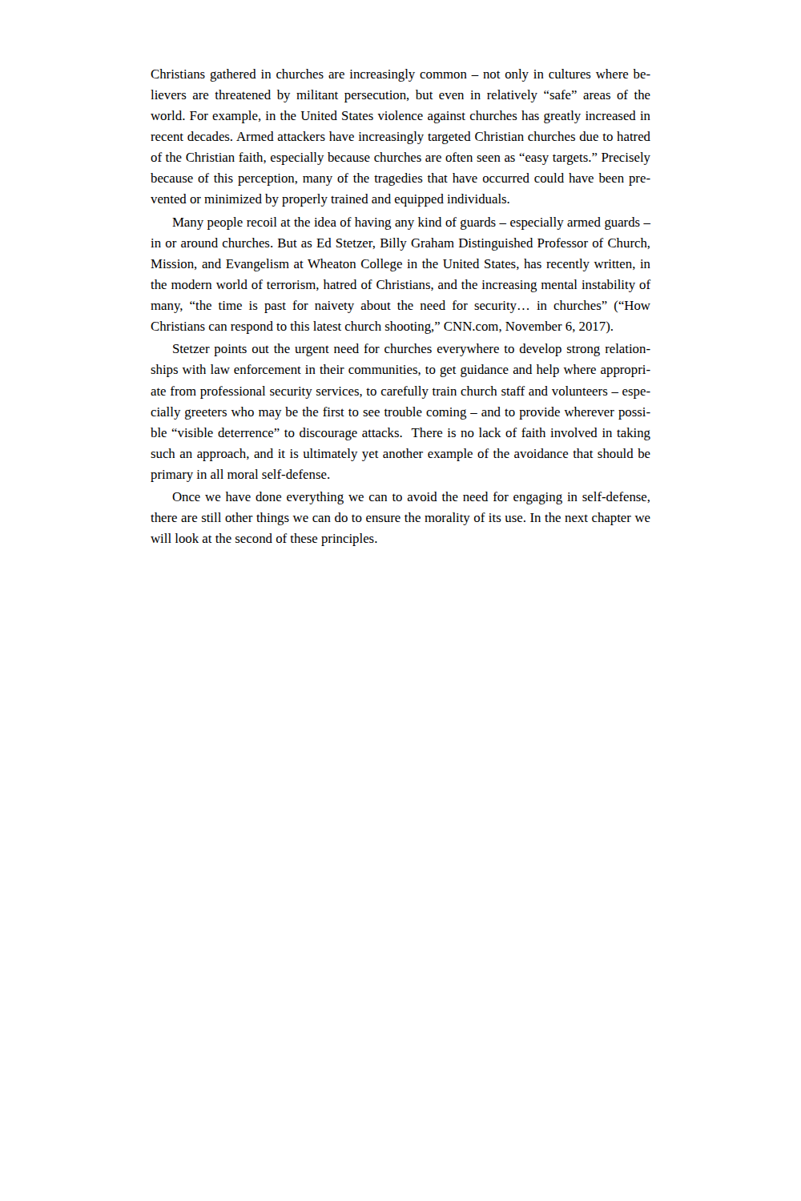Christians gathered in churches are increasingly common – not only in cultures where believers are threatened by militant persecution, but even in relatively “safe” areas of the world. For example, in the United States violence against churches has greatly increased in recent decades. Armed attackers have increasingly targeted Christian churches due to hatred of the Christian faith, especially because churches are often seen as “easy targets.” Precisely because of this perception, many of the tragedies that have occurred could have been prevented or minimized by properly trained and equipped individuals.
Many people recoil at the idea of having any kind of guards – especially armed guards – in or around churches. But as Ed Stetzer, Billy Graham Distinguished Professor of Church, Mission, and Evangelism at Wheaton College in the United States, has recently written, in the modern world of terrorism, hatred of Christians, and the increasing mental instability of many, “the time is past for naivety about the need for security… in churches” (“How Christians can respond to this latest church shooting,” CNN.com, November 6, 2017).
Stetzer points out the urgent need for churches everywhere to develop strong relationships with law enforcement in their communities, to get guidance and help where appropriate from professional security services, to carefully train church staff and volunteers – especially greeters who may be the first to see trouble coming – and to provide wherever possible “visible deterrence” to discourage attacks. There is no lack of faith involved in taking such an approach, and it is ultimately yet another example of the avoidance that should be primary in all moral self-defense.
Once we have done everything we can to avoid the need for engaging in self-defense, there are still other things we can do to ensure the morality of its use. In the next chapter we will look at the second of these principles.